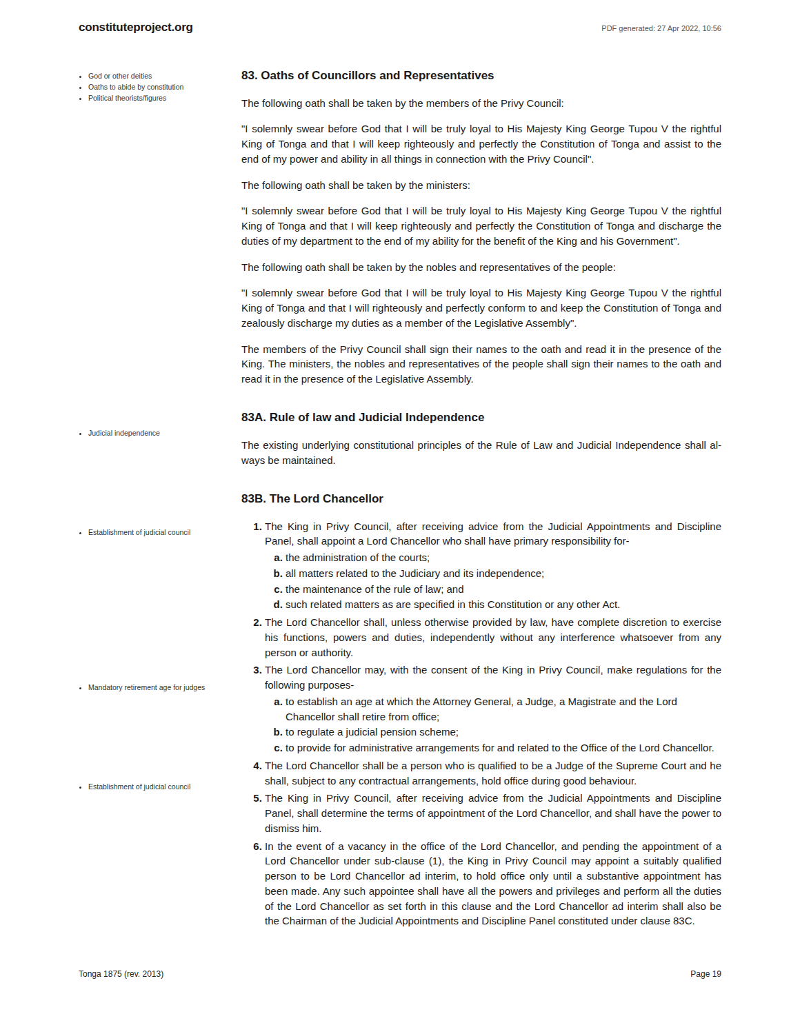constituteproject.org
PDF generated: 27 Apr 2022, 10:56
God or other deities
Oaths to abide by constitution
Political theorists/figures
Judicial independence
Establishment of judicial council
Mandatory retirement age for judges
Establishment of judicial council
83. Oaths of Councillors and Representatives
The following oath shall be taken by the members of the Privy Council:
"I solemnly swear before God that I will be truly loyal to His Majesty King George Tupou V the rightful King of Tonga and that I will keep righteously and perfectly the Constitution of Tonga and assist to the end of my power and ability in all things in connection with the Privy Council".
The following oath shall be taken by the ministers:
"I solemnly swear before God that I will be truly loyal to His Majesty King George Tupou V the rightful King of Tonga and that I will keep righteously and perfectly the Constitution of Tonga and discharge the duties of my department to the end of my ability for the benefit of the King and his Government".
The following oath shall be taken by the nobles and representatives of the people:
"I solemnly swear before God that I will be truly loyal to His Majesty King George Tupou V the rightful King of Tonga and that I will righteously and perfectly conform to and keep the Constitution of Tonga and zealously discharge my duties as a member of the Legislative Assembly".
The members of the Privy Council shall sign their names to the oath and read it in the presence of the King. The ministers, the nobles and representatives of the people shall sign their names to the oath and read it in the presence of the Legislative Assembly.
83A. Rule of law and Judicial Independence
The existing underlying constitutional principles of the Rule of Law and Judicial Independence shall always be maintained.
83B. The Lord Chancellor
The King in Privy Council, after receiving advice from the Judicial Appointments and Discipline Panel, shall appoint a Lord Chancellor who shall have primary responsibility for-
the administration of the courts;
all matters related to the Judiciary and its independence;
the maintenance of the rule of law; and
such related matters as are specified in this Constitution or any other Act.
The Lord Chancellor shall, unless otherwise provided by law, have complete discretion to exercise his functions, powers and duties, independently without any interference whatsoever from any person or authority.
The Lord Chancellor may, with the consent of the King in Privy Council, make regulations for the following purposes-
to establish an age at which the Attorney General, a Judge, a Magistrate and the Lord Chancellor shall retire from office;
to regulate a judicial pension scheme;
to provide for administrative arrangements for and related to the Office of the Lord Chancellor.
The Lord Chancellor shall be a person who is qualified to be a Judge of the Supreme Court and he shall, subject to any contractual arrangements, hold office during good behaviour.
The King in Privy Council, after receiving advice from the Judicial Appointments and Discipline Panel, shall determine the terms of appointment of the Lord Chancellor, and shall have the power to dismiss him.
In the event of a vacancy in the office of the Lord Chancellor, and pending the appointment of a Lord Chancellor under sub-clause (1), the King in Privy Council may appoint a suitably qualified person to be Lord Chancellor ad interim, to hold office only until a substantive appointment has been made. Any such appointee shall have all the powers and privileges and perform all the duties of the Lord Chancellor as set forth in this clause and the Lord Chancellor ad interim shall also be the Chairman of the Judicial Appointments and Discipline Panel constituted under clause 83C.
Tonga 1875 (rev. 2013)
Page 19